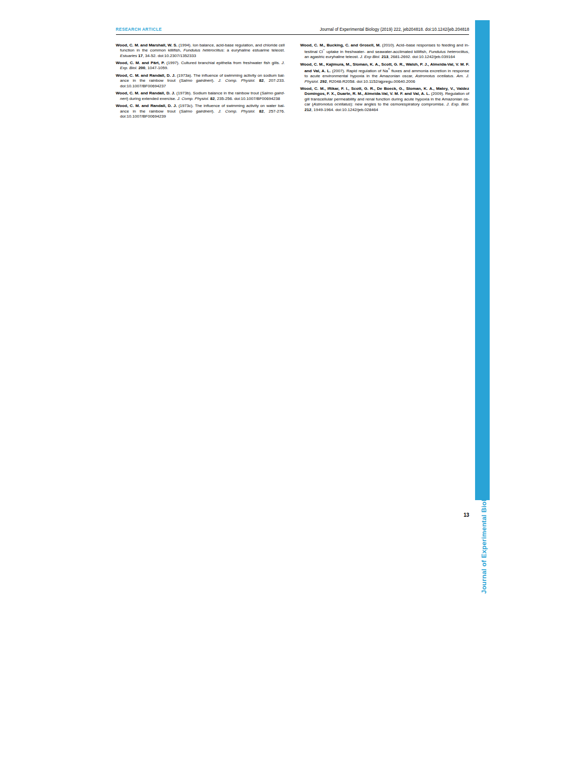Research Article Journal of Experimental Biology (2019) 222, jeb204818. doi:10.1242/jeb.204818
Wood, C. M. and Marshall, W. S. (1994). Ion balance, acid-base regulation, and chloride cell function in the common killifish, Fundulus heteroclitus: a euryhaline estuarine teleost. Estuaries 17, 34-52. doi:10.2307/1352333
Wood, C. M. and Pärt, P. (1997). Cultured branchial epithelia from freshwater fish gills. J. Exp. Biol. 200, 1047-1059.
Wood, C. M. and Randall, D. J. (1973a). The influence of swimming activity on sodium balance in the rainbow trout (Salmo gairdneri). J. Comp. Physiol. 82, 207-233. doi:10.1007/BF00694237
Wood, C. M. and Randall, D. J. (1973b). Sodium balance in the rainbow trout (Salmo gairdneri) during extended exercise. J. Comp. Physiol. 82, 235-256. doi:10.1007/BF00694238
Wood, C. M. and Randall, D. J. (1973c). The influence of swimming activity on water balance in the rainbow trout (Salmo gairdneri). J. Comp. Physiol. 82, 257-276. doi:10.1007/BF00694239
Wood, C. M., Bucking, C. and Grosell, M. (2010). Acid–base responses to feeding and intestinal Cl− uptake in freshwater- and seawater-acclimated killifish, Fundulus heteroclitus, an agastric euryhaline teleost. J. Exp Biol. 213, 2681-2692. doi:10.1242/jeb.039164
Wood, C. M., Kajimura, M., Sloman, K. A., Scott, G. R., Walsh, P. J., Almeida-Val, V. M. F. and Val, A. L. (2007). Rapid regulation of Na+ fluxes and ammonia excretion in response to acute environmental hypoxia in the Amazonian oscar, Astronotus ocellatus. Am. J. Physiol. 292, R2048-R2058. doi:10.1152/ajpregu.00640.2006
Wood, C. M., Iftikar, F. I., Scott, G. R., De Boeck, G., Sloman, K. A., Matey, V., Valdez Domingos, F. X., Duarte, R. M., Almeida-Val, V. M. F. and Val, A. L. (2009). Regulation of gill transcellular permeability and renal function during acute hypoxia in the Amazonian oscar (Astronotus ocellatus): new angles to the osmorespiratory compromise. J. Exp. Biol. 212, 1949-1964. doi:10.1242/jeb.028464
Journal of Experimental Biology
13